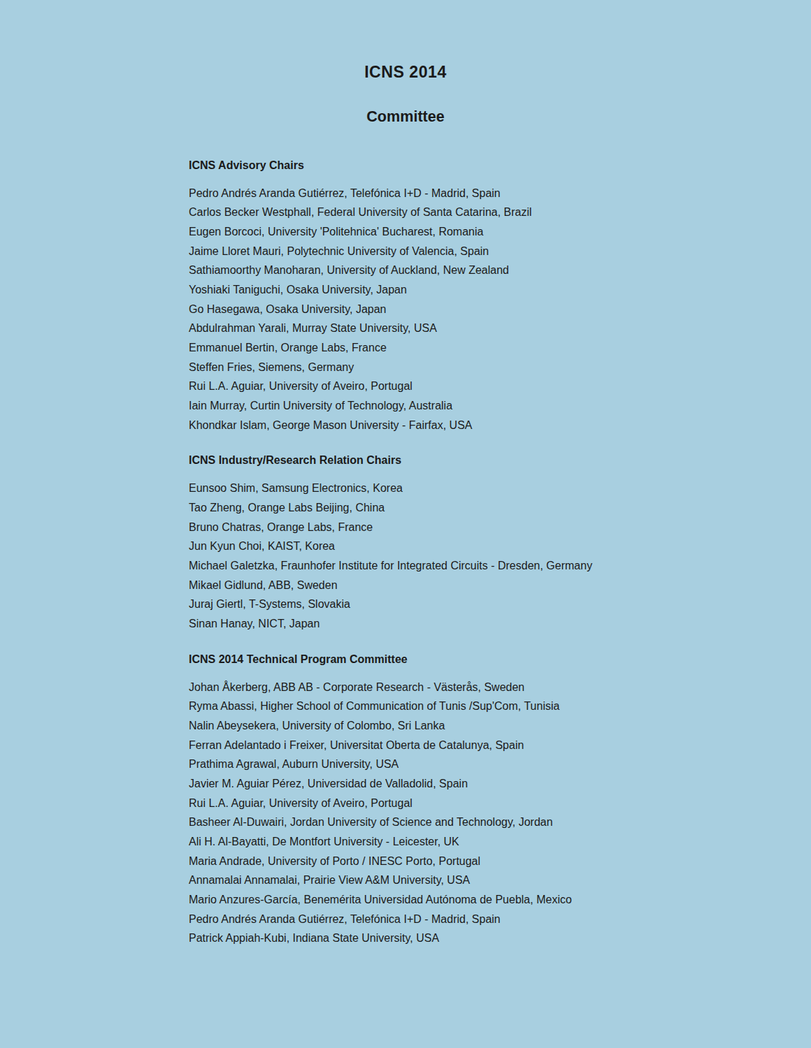ICNS 2014
Committee
ICNS Advisory Chairs
Pedro Andrés Aranda Gutiérrez, Telefónica I+D - Madrid, Spain
Carlos Becker Westphall, Federal University of Santa Catarina, Brazil
Eugen Borcoci, University 'Politehnica' Bucharest, Romania
Jaime Lloret Mauri, Polytechnic University of Valencia, Spain
Sathiamoorthy Manoharan, University of Auckland, New Zealand
Yoshiaki Taniguchi, Osaka University, Japan
Go Hasegawa, Osaka University, Japan
Abdulrahman Yarali, Murray State University, USA
Emmanuel Bertin, Orange Labs, France
Steffen Fries, Siemens, Germany
Rui L.A. Aguiar, University of Aveiro, Portugal
Iain Murray, Curtin University of Technology, Australia
Khondkar Islam, George Mason University - Fairfax, USA
ICNS Industry/Research Relation Chairs
Eunsoo Shim, Samsung Electronics, Korea
Tao Zheng, Orange Labs Beijing, China
Bruno Chatras, Orange Labs, France
Jun Kyun Choi, KAIST, Korea
Michael Galetzka, Fraunhofer Institute for Integrated Circuits - Dresden, Germany
Mikael Gidlund, ABB, Sweden
Juraj Giertl, T-Systems, Slovakia
Sinan Hanay, NICT, Japan
ICNS 2014 Technical Program Committee
Johan Åkerberg, ABB AB - Corporate Research - Västerås, Sweden
Ryma Abassi, Higher School of Communication of Tunis /Sup'Com, Tunisia
Nalin Abeysekera, University of Colombo, Sri Lanka
Ferran Adelantado i Freixer, Universitat Oberta de Catalunya, Spain
Prathima Agrawal, Auburn University, USA
Javier M. Aguiar Pérez, Universidad de Valladolid, Spain
Rui L.A. Aguiar, University of Aveiro, Portugal
Basheer Al-Duwairi, Jordan University of Science and Technology, Jordan
Ali H. Al-Bayatti, De Montfort University - Leicester, UK
Maria Andrade, University of Porto / INESC Porto, Portugal
Annamalai Annamalai, Prairie View A&M University, USA
Mario Anzures-García, Benemérita Universidad Autónoma de Puebla, Mexico
Pedro Andrés Aranda Gutiérrez, Telefónica I+D - Madrid, Spain
Patrick Appiah-Kubi, Indiana State University, USA